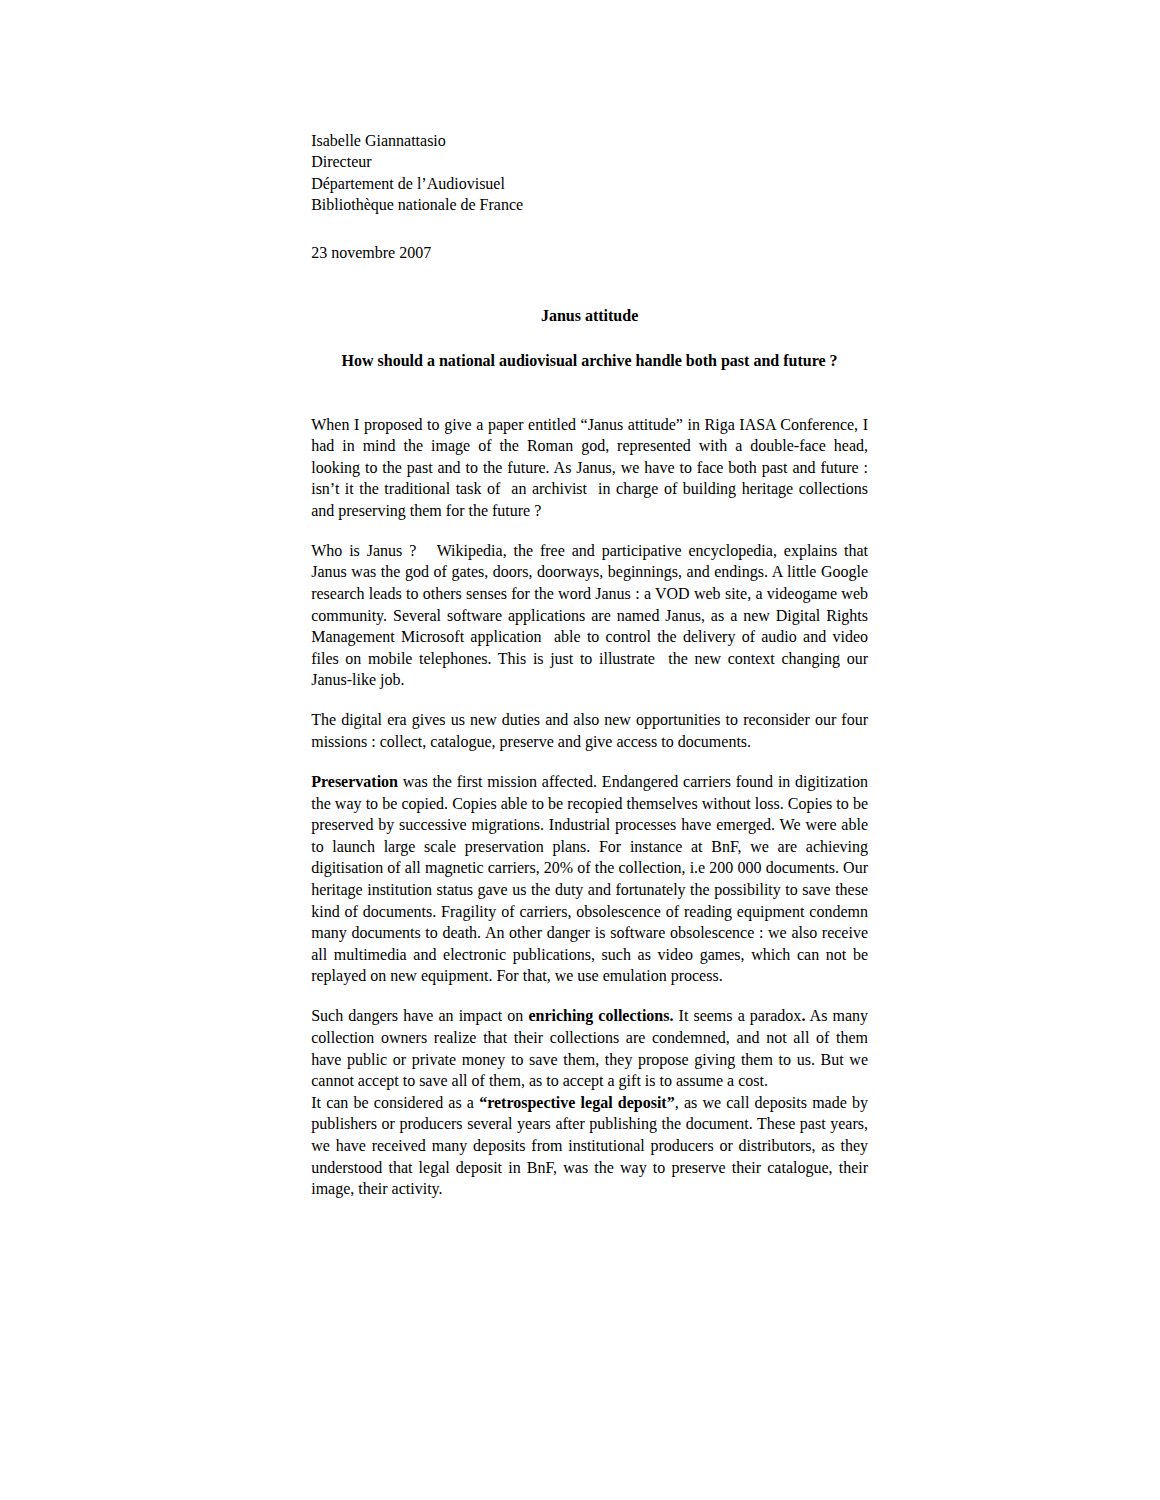Isabelle Giannattasio
Directeur
Département de l’Audiovisuel
Bibliothèque nationale de France
23 novembre 2007
Janus attitude
How should a national audiovisual archive handle both past and future ?
When I proposed to give a paper entitled “Janus attitude” in Riga IASA Conference, I had in mind the image of the Roman god, represented with a double-face head, looking to the past and to the future. As Janus, we have to face both past and future : isn’t it the traditional task of an archivist in charge of building heritage collections and preserving them for the future ?
Who is Janus ? Wikipedia, the free and participative encyclopedia, explains that Janus was the god of gates, doors, doorways, beginnings, and endings. A little Google research leads to others senses for the word Janus : a VOD web site, a videogame web community. Several software applications are named Janus, as a new Digital Rights Management Microsoft application able to control the delivery of audio and video files on mobile telephones. This is just to illustrate the new context changing our Janus-like job.
The digital era gives us new duties and also new opportunities to reconsider our four missions : collect, catalogue, preserve and give access to documents.
Preservation was the first mission affected. Endangered carriers found in digitization the way to be copied. Copies able to be recopied themselves without loss. Copies to be preserved by successive migrations. Industrial processes have emerged. We were able to launch large scale preservation plans. For instance at BnF, we are achieving digitisation of all magnetic carriers, 20% of the collection, i.e 200 000 documents. Our heritage institution status gave us the duty and fortunately the possibility to save these kind of documents. Fragility of carriers, obsolescence of reading equipment condemn many documents to death. An other danger is software obsolescence : we also receive all multimedia and electronic publications, such as video games, which can not be replayed on new equipment. For that, we use emulation process.
Such dangers have an impact on enriching collections. It seems a paradox. As many collection owners realize that their collections are condemned, and not all of them have public or private money to save them, they propose giving them to us. But we cannot accept to save all of them, as to accept a gift is to assume a cost.
It can be considered as a “retrospective legal deposit”, as we call deposits made by publishers or producers several years after publishing the document. These past years, we have received many deposits from institutional producers or distributors, as they understood that legal deposit in BnF, was the way to preserve their catalogue, their image, their activity.